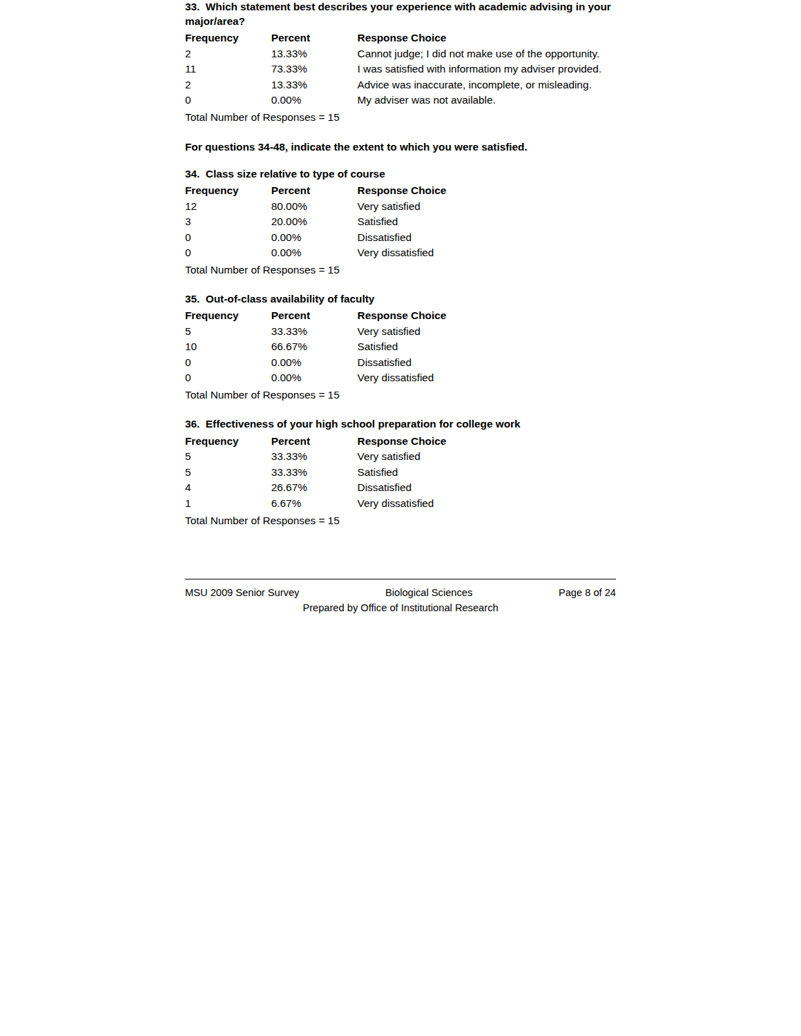33. Which statement best describes your experience with academic advising in your major/area?
| Frequency | Percent | Response Choice |
| 2 | 13.33% | Cannot judge; I did not make use of the opportunity. |
| 11 | 73.33% | I was satisfied with information my adviser provided. |
| 2 | 13.33% | Advice was inaccurate, incomplete, or misleading. |
| 0 | 0.00% | My adviser was not available. |
Total Number of Responses = 15
For questions 34-48, indicate the extent to which you were satisfied.
34. Class size relative to type of course
| Frequency | Percent | Response Choice |
| 12 | 80.00% | Very satisfied |
| 3 | 20.00% | Satisfied |
| 0 | 0.00% | Dissatisfied |
| 0 | 0.00% | Very dissatisfied |
Total Number of Responses = 15
35. Out-of-class availability of faculty
| Frequency | Percent | Response Choice |
| 5 | 33.33% | Very satisfied |
| 10 | 66.67% | Satisfied |
| 0 | 0.00% | Dissatisfied |
| 0 | 0.00% | Very dissatisfied |
Total Number of Responses = 15
36. Effectiveness of your high school preparation for college work
| Frequency | Percent | Response Choice |
| 5 | 33.33% | Very satisfied |
| 5 | 33.33% | Satisfied |
| 4 | 26.67% | Dissatisfied |
| 1 | 6.67% | Very dissatisfied |
Total Number of Responses = 15
MSU 2009 Senior Survey
Biological Sciences
Page 8 of 24
Prepared by Office of Institutional Research